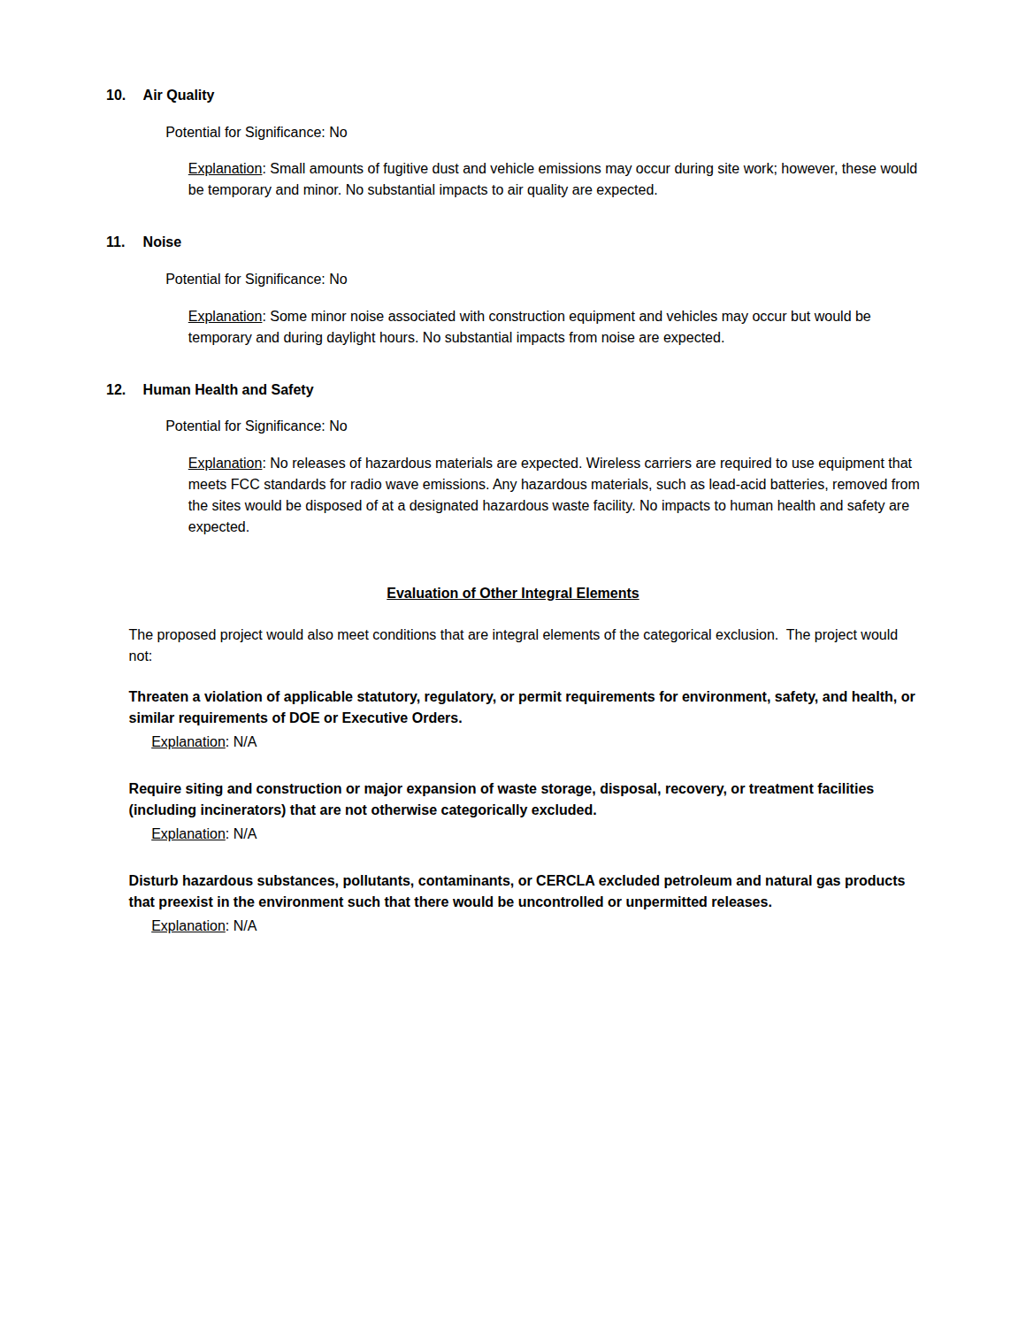Air Quality
Potential for Significance: No
Explanation: Small amounts of fugitive dust and vehicle emissions may occur during site work; however, these would be temporary and minor. No substantial impacts to air quality are expected.
Noise
Potential for Significance: No
Explanation: Some minor noise associated with construction equipment and vehicles may occur but would be temporary and during daylight hours. No substantial impacts from noise are expected.
Human Health and Safety
Potential for Significance: No
Explanation: No releases of hazardous materials are expected. Wireless carriers are required to use equipment that meets FCC standards for radio wave emissions. Any hazardous materials, such as lead-acid batteries, removed from the sites would be disposed of at a designated hazardous waste facility. No impacts to human health and safety are expected.
Evaluation of Other Integral Elements
The proposed project would also meet conditions that are integral elements of the categorical exclusion. The project would not:
Threaten a violation of applicable statutory, regulatory, or permit requirements for environment, safety, and health, or similar requirements of DOE or Executive Orders.
Explanation: N/A
Require siting and construction or major expansion of waste storage, disposal, recovery, or treatment facilities (including incinerators) that are not otherwise categorically excluded.
Explanation: N/A
Disturb hazardous substances, pollutants, contaminants, or CERCLA excluded petroleum and natural gas products that preexist in the environment such that there would be uncontrolled or unpermitted releases.
Explanation: N/A